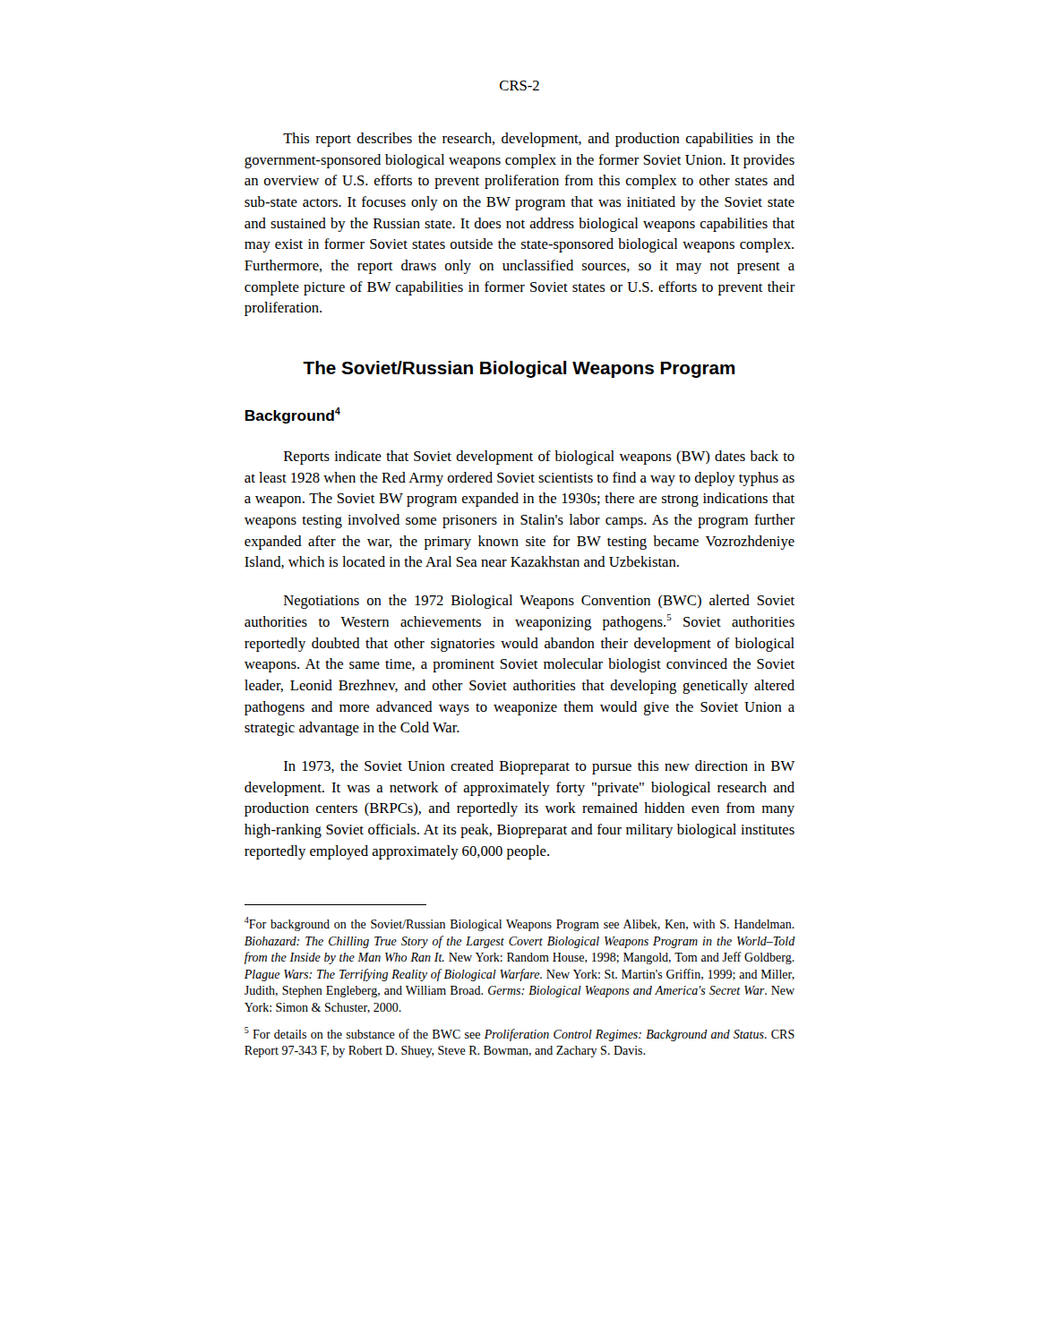CRS-2
This report describes the research, development, and production capabilities in the government-sponsored biological weapons complex in the former Soviet Union. It provides an overview of U.S. efforts to prevent proliferation from this complex to other states and sub-state actors. It focuses only on the BW program that was initiated by the Soviet state and sustained by the Russian state. It does not address biological weapons capabilities that may exist in former Soviet states outside the state-sponsored biological weapons complex. Furthermore, the report draws only on unclassified sources, so it may not present a complete picture of BW capabilities in former Soviet states or U.S. efforts to prevent their proliferation.
The Soviet/Russian Biological Weapons Program
Background4
Reports indicate that Soviet development of biological weapons (BW) dates back to at least 1928 when the Red Army ordered Soviet scientists to find a way to deploy typhus as a weapon. The Soviet BW program expanded in the 1930s; there are strong indications that weapons testing involved some prisoners in Stalin's labor camps. As the program further expanded after the war, the primary known site for BW testing became Vozrozhdeniye Island, which is located in the Aral Sea near Kazakhstan and Uzbekistan.
Negotiations on the 1972 Biological Weapons Convention (BWC) alerted Soviet authorities to Western achievements in weaponizing pathogens.5 Soviet authorities reportedly doubted that other signatories would abandon their development of biological weapons. At the same time, a prominent Soviet molecular biologist convinced the Soviet leader, Leonid Brezhnev, and other Soviet authorities that developing genetically altered pathogens and more advanced ways to weaponize them would give the Soviet Union a strategic advantage in the Cold War.
In 1973, the Soviet Union created Biopreparat to pursue this new direction in BW development. It was a network of approximately forty "private" biological research and production centers (BRPCs), and reportedly its work remained hidden even from many high-ranking Soviet officials. At its peak, Biopreparat and four military biological institutes reportedly employed approximately 60,000 people.
4 For background on the Soviet/Russian Biological Weapons Program see Alibek, Ken, with S. Handelman. Biohazard: The Chilling True Story of the Largest Covert Biological Weapons Program in the World–Told from the Inside by the Man Who Ran It. New York: Random House, 1998; Mangold, Tom and Jeff Goldberg. Plague Wars: The Terrifying Reality of Biological Warfare. New York: St. Martin's Griffin, 1999; and Miller, Judith, Stephen Engleberg, and William Broad. Germs: Biological Weapons and America's Secret War. New York: Simon & Schuster, 2000.
5 For details on the substance of the BWC see Proliferation Control Regimes: Background and Status. CRS Report 97-343 F, by Robert D. Shuey, Steve R. Bowman, and Zachary S. Davis.